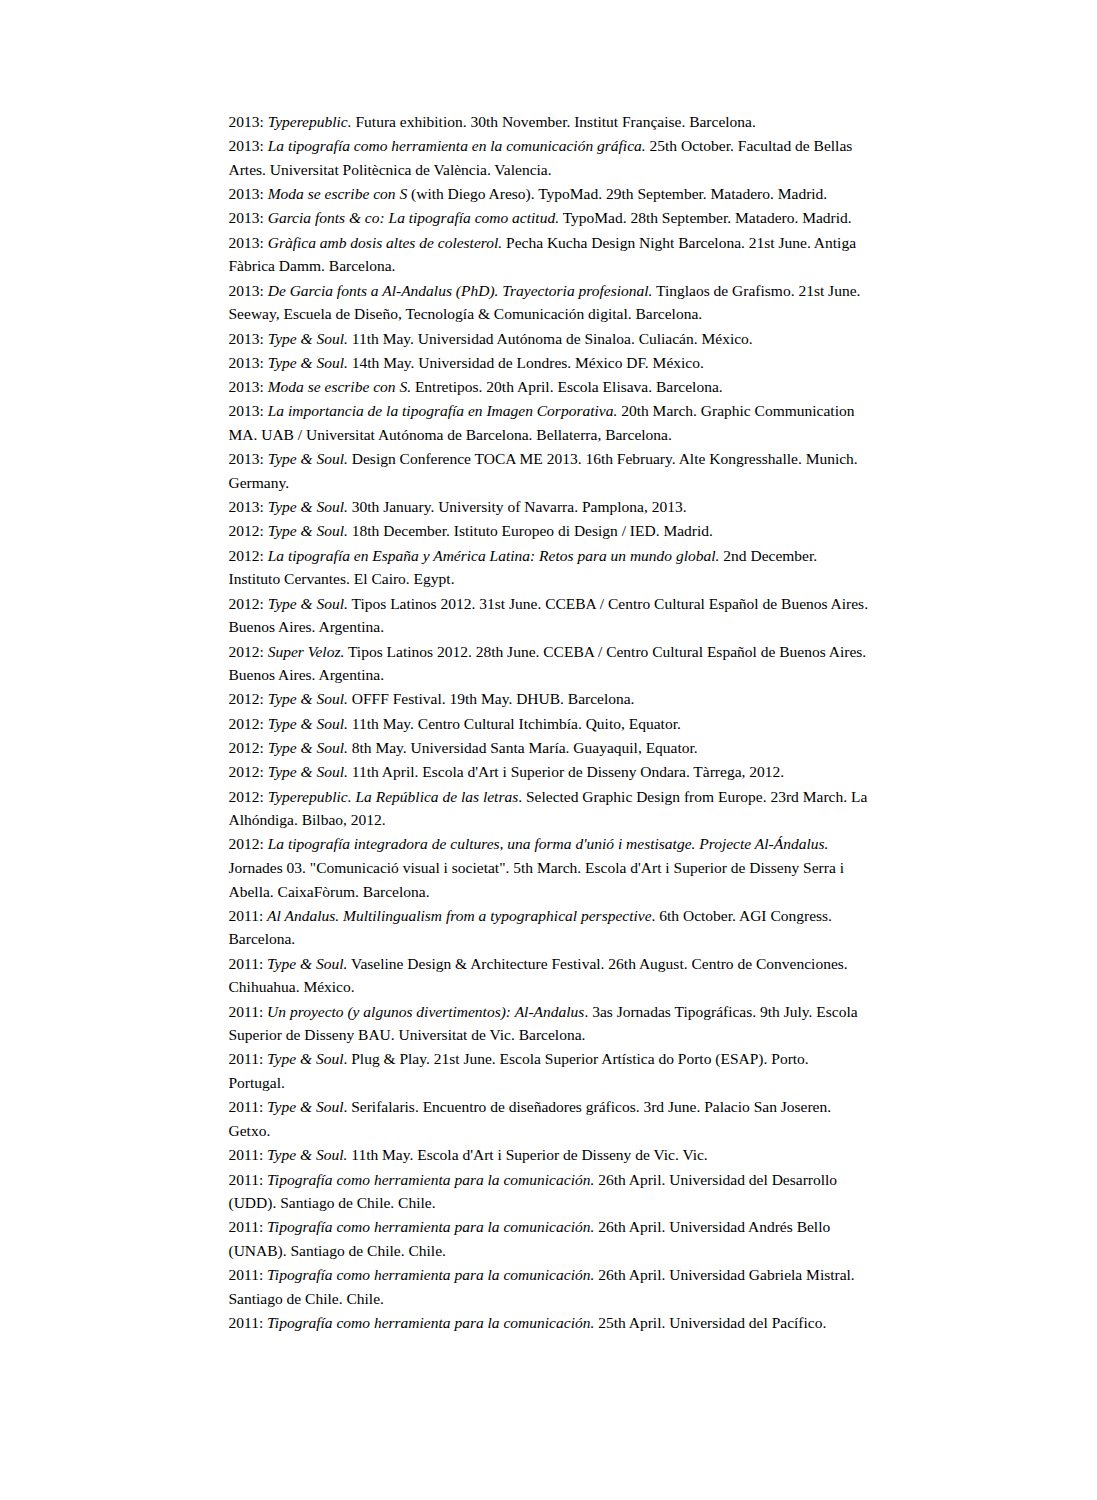2013: Typerepublic. Futura exhibition. 30th November. Institut Française. Barcelona.
2013: La tipografía como herramienta en la comunicación gráfica. 25th October. Facultad de Bellas Artes. Universitat Politècnica de València. Valencia.
2013: Moda se escribe con S (with Diego Areso). TypoMad. 29th September. Matadero. Madrid.
2013: Garcia fonts & co: La tipografía como actitud. TypoMad. 28th September. Matadero. Madrid.
2013: Gràfica amb dosis altes de colesterol. Pecha Kucha Design Night Barcelona. 21st June. Antiga Fàbrica Damm. Barcelona.
2013: De Garcia fonts a Al-Andalus (PhD). Trayectoria profesional. Tinglaos de Grafismo. 21st June. Seeway, Escuela de Diseño, Tecnología & Comunicación digital. Barcelona.
2013: Type & Soul. 11th May. Universidad Autónoma de Sinaloa. Culiacán. México.
2013: Type & Soul. 14th May. Universidad de Londres. México DF. México.
2013: Moda se escribe con S. Entretipos. 20th April. Escola Elisava. Barcelona.
2013: La importancia de la tipografía en Imagen Corporativa. 20th March. Graphic Communication MA. UAB / Universitat Autónoma de Barcelona. Bellaterra, Barcelona.
2013: Type & Soul. Design Conference TOCA ME 2013. 16th February. Alte Kongresshalle. Munich. Germany.
2013: Type & Soul. 30th January. University of Navarra. Pamplona, 2013.
2012: Type & Soul. 18th December. Istituto Europeo di Design / IED. Madrid.
2012: La tipografía en España y América Latina: Retos para un mundo global. 2nd December. Instituto Cervantes. El Cairo. Egypt.
2012: Type & Soul. Tipos Latinos 2012. 31st June. CCEBA / Centro Cultural Español de Buenos Aires. Buenos Aires. Argentina.
2012: Super Veloz. Tipos Latinos 2012. 28th June. CCEBA / Centro Cultural Español de Buenos Aires. Buenos Aires. Argentina.
2012: Type & Soul. OFFF Festival. 19th May. DHUB. Barcelona.
2012: Type & Soul. 11th May. Centro Cultural Itchimbía. Quito, Equator.
2012: Type & Soul. 8th May. Universidad Santa María. Guayaquil, Equator.
2012: Type & Soul. 11th April. Escola d'Art i Superior de Disseny Ondara. Tàrrega, 2012.
2012: Typerepublic. La República de las letras. Selected Graphic Design from Europe. 23rd March. La Alhóndiga. Bilbao, 2012.
2012: La tipografía integradora de cultures, una forma d'unió i mestisatge. Projecte Al-Ándalus. Jornades 03. "Comunicació visual i societat". 5th March. Escola d'Art i Superior de Disseny Serra i Abella. CaixaFòrum. Barcelona.
2011: Al Andalus. Multilingualism from a typographical perspective. 6th October. AGI Congress. Barcelona.
2011: Type & Soul. Vaseline Design & Architecture Festival. 26th August. Centro de Convenciones. Chihuahua. México.
2011: Un proyecto (y algunos divertimentos): Al-Andalus. 3as Jornadas Tipográficas. 9th July. Escola Superior de Disseny BAU. Universitat de Vic. Barcelona.
2011: Type & Soul. Plug & Play. 21st June. Escola Superior Artística do Porto (ESAP). Porto. Portugal.
2011: Type & Soul. Serifalaris. Encuentro de diseñadores gráficos. 3rd June. Palacio San Joseren. Getxo.
2011: Type & Soul. 11th May. Escola d'Art i Superior de Disseny de Vic. Vic.
2011: Tipografía como herramienta para la comunicación. 26th April. Universidad del Desarrollo (UDD). Santiago de Chile. Chile.
2011: Tipografía como herramienta para la comunicación. 26th April. Universidad Andrés Bello (UNAB). Santiago de Chile. Chile.
2011: Tipografía como herramienta para la comunicación. 26th April. Universidad Gabriela Mistral. Santiago de Chile. Chile.
2011: Tipografía como herramienta para la comunicación. 25th April. Universidad del Pacífico.